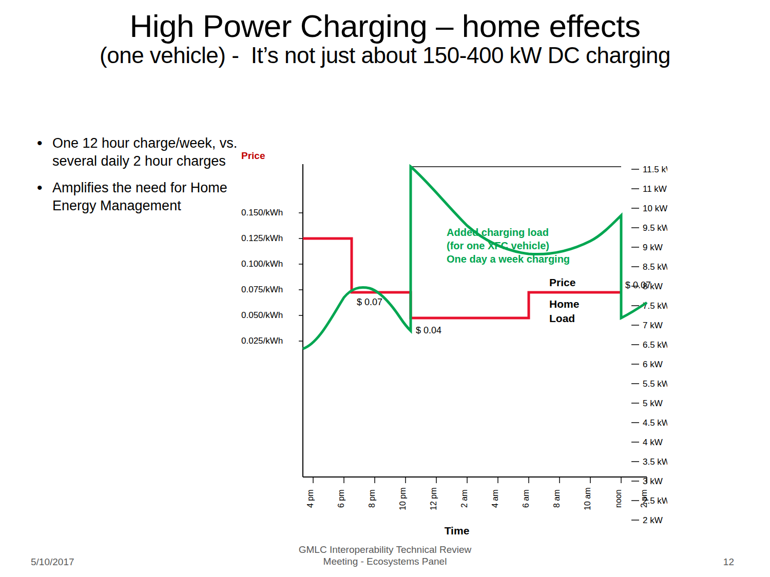High Power Charging – home effects (one vehicle) - It’s not just about 150-400 kW DC charging
One 12 hour charge/week, vs. several daily 2 hour charges
Amplifies the need for Home Energy Management
11.5 kW 11 kW 10 kW 9.5 kW 9 kW 8.5 kW 8 kW 7.5 kW 7 kW 6.5 kW 6 kW 5.5 kW 5 kW 4.5 kW 4 kW 3.5 kW 3 kW 2.5 kW 2 kW Price 0.150/kWh 0.125/kWh 0.100/kWh 0.075/kWh 0.050/kWh 0.025/kWh Added charging load (for one XFC vehicle) One day a week charging Price Home Load $ 0.07 $ 0.04 $ 0.07 4 pm 6 pm 8 pm 10 pm 12 pm 2 am 4 am 6 am 8 am 10 am noon 2 pm Time
5/10/2017 GMLC Interoperability Technical Review
Meeting - Ecosystems Panel 12